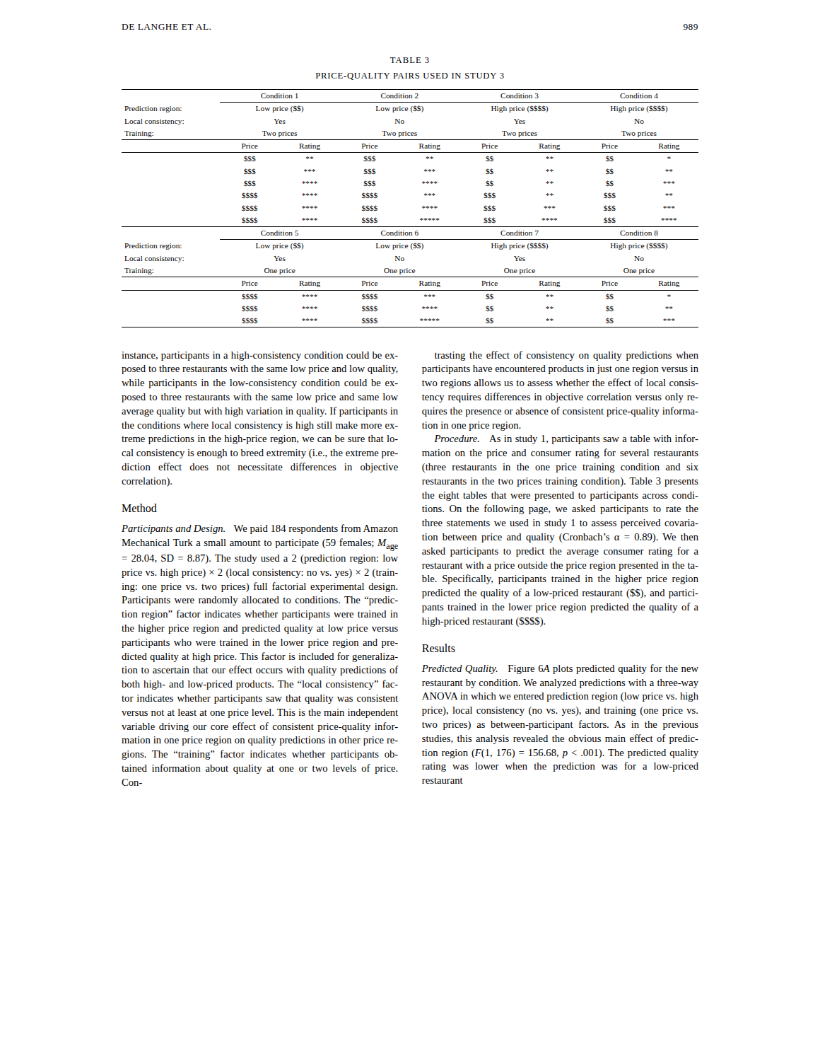De Langhe et al. 989
TABLE 3
PRICE-QUALITY PAIRS USED IN STUDY 3
| | Condition 1 | Condition 2 | Condition 3 | Condition 4 |
| --- | --- | --- | --- | --- |
| Prediction region: | Low price ($$) | Low price ($$) | High price ($$$$) | High price ($$$$) |
| Local consistency: | Yes | No | Yes | No |
| Training: | Two prices | Two prices | Two prices | Two prices |
| | Price | Rating | Price | Rating | Price | Rating | Price | Rating |
| | $$$ | ** | $$$ | ** | $$ | ** | $$ | * |
| | $$$ | *** | $$$ | *** | $$ | ** | $$ | ** |
| | $$$ | **** | $$$ | **** | $$ | ** | $$ | *** |
| | $$$$ | **** | $$$$ | *** | $$$ | ** | $$$ | ** |
| | $$$$ | **** | $$$$ | **** | $$$ | *** | $$$ | *** |
| | $$$$ | **** | $$$$ | ***** | $$$ | **** | $$$ | **** |
| | Condition 5 | Condition 6 | Condition 7 | Condition 8 |
| Prediction region: | Low price ($$) | Low price ($$) | High price ($$$$) | High price ($$$$) |
| Local consistency: | Yes | No | Yes | No |
| Training: | One price | One price | One price | One price |
| | Price | Rating | Price | Rating | Price | Rating | Price | Rating |
| | $$$$ | **** | $$$$ | *** | $$ | ** | $$ | * |
| | $$$$ | **** | $$$$ | **** | $$ | ** | $$ | ** |
| | $$$$ | **** | $$$$ | ***** | $$ | ** | $$ | *** |
instance, participants in a high-consistency condition could be exposed to three restaurants with the same low price and low quality, while participants in the low-consistency condition could be exposed to three restaurants with the same low price and same low average quality but with high variation in quality. If participants in the conditions where local consistency is high still make more extreme predictions in the high-price region, we can be sure that local consistency is enough to breed extremity (i.e., the extreme prediction effect does not necessitate differences in objective correlation).
Method
Participants and Design. We paid 184 respondents from Amazon Mechanical Turk a small amount to participate (59 females; Mage = 28.04, SD = 8.87). The study used a 2 (prediction region: low price vs. high price) × 2 (local consistency: no vs. yes) × 2 (training: one price vs. two prices) full factorial experimental design. Participants were randomly allocated to conditions. The “prediction region” factor indicates whether participants were trained in the higher price region and predicted quality at low price versus participants who were trained in the lower price region and predicted quality at high price. This factor is included for generalization to ascertain that our effect occurs with quality predictions of both high- and low-priced products. The “local consistency” factor indicates whether participants saw that quality was consistent versus not at least at one price level. This is the main independent variable driving our core effect of consistent price-quality information in one price region on quality predictions in other price regions. The “training” factor indicates whether participants obtained information about quality at one or two levels of price. Con-
trasting the effect of consistency on quality predictions when participants have encountered products in just one region versus in two regions allows us to assess whether the effect of local consistency requires differences in objective correlation versus only requires the presence or absence of consistent price-quality information in one price region.
Procedure. As in study 1, participants saw a table with information on the price and consumer rating for several restaurants (three restaurants in the one price training condition and six restaurants in the two prices training condition). Table 3 presents the eight tables that were presented to participants across conditions. On the following page, we asked participants to rate the three statements we used in study 1 to assess perceived covariation between price and quality (Cronbach’s α = 0.89). We then asked participants to predict the average consumer rating for a restaurant with a price outside the price region presented in the table. Specifically, participants trained in the higher price region predicted the quality of a low-priced restaurant ($$), and participants trained in the lower price region predicted the quality of a high-priced restaurant ($$$$).
Results
Predicted Quality. Figure 6A plots predicted quality for the new restaurant by condition. We analyzed predictions with a three-way ANOVA in which we entered prediction region (low price vs. high price), local consistency (no vs. yes), and training (one price vs. two prices) as between-participant factors. As in the previous studies, this analysis revealed the obvious main effect of prediction region (F(1, 176) = 156.68, p < .001). The predicted quality rating was lower when the prediction was for a low-priced restaurant